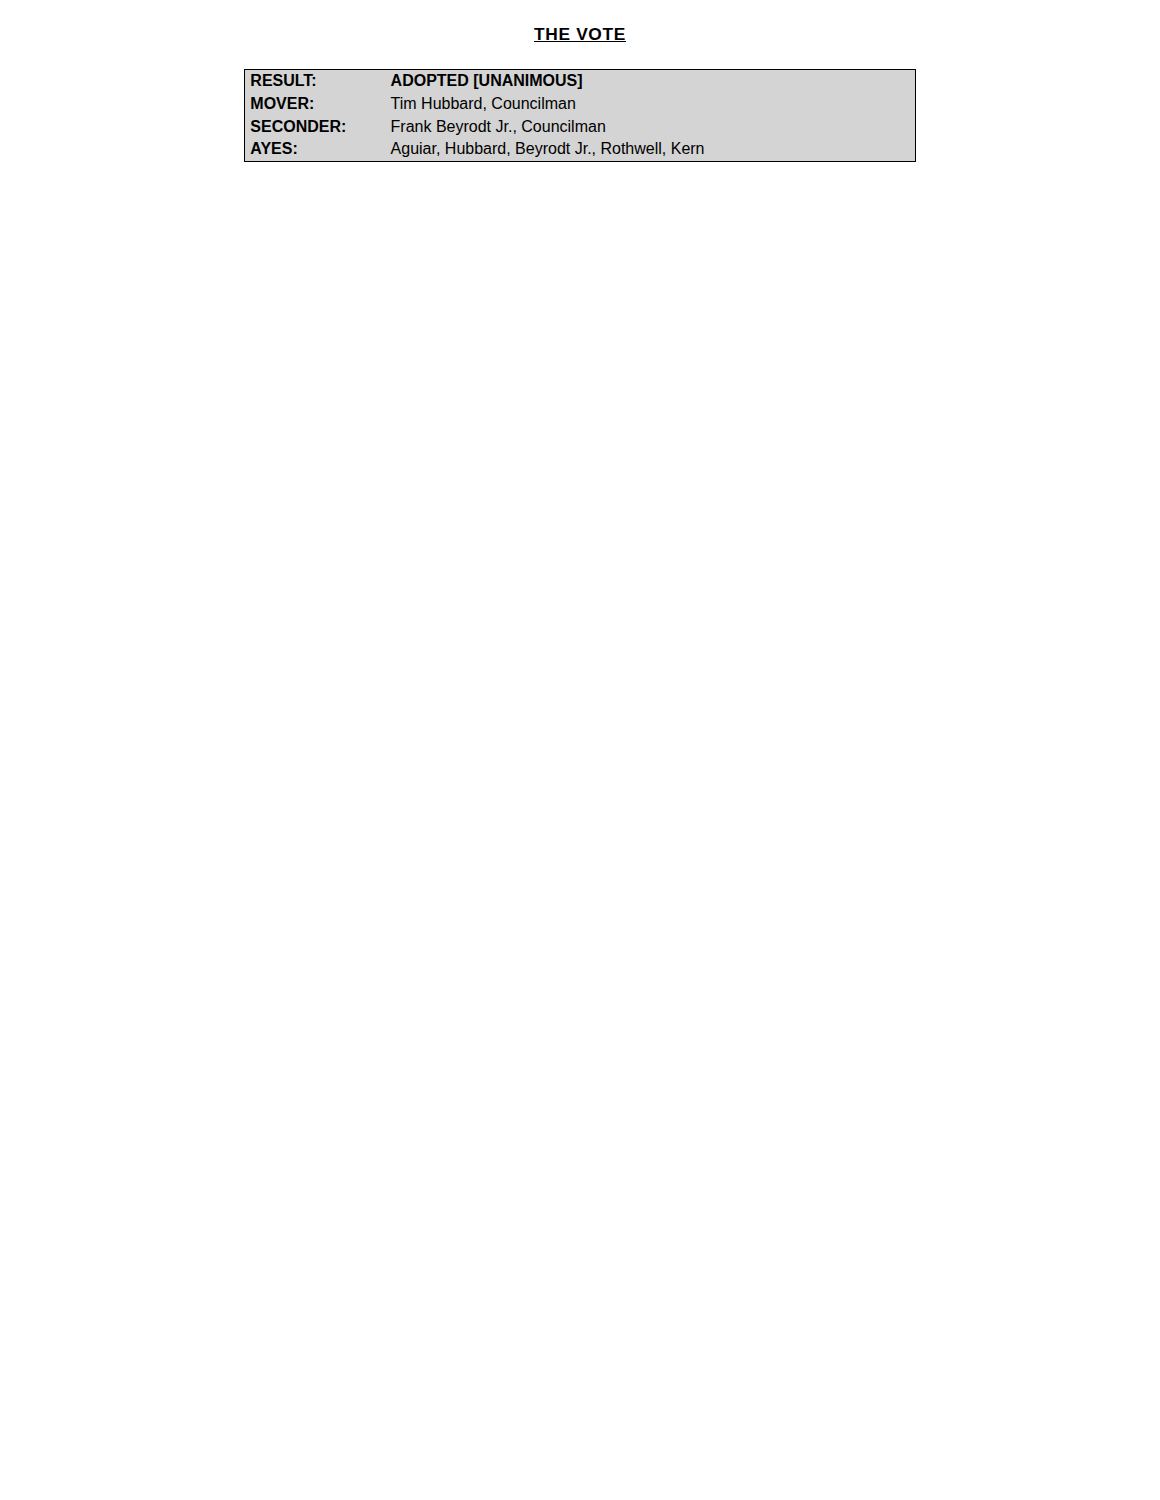THE VOTE
| RESULT: | ADOPTED [UNANIMOUS] |
| MOVER: | Tim Hubbard, Councilman |
| SECONDER: | Frank Beyrodt Jr., Councilman |
| AYES: | Aguiar, Hubbard, Beyrodt Jr., Rothwell, Kern |